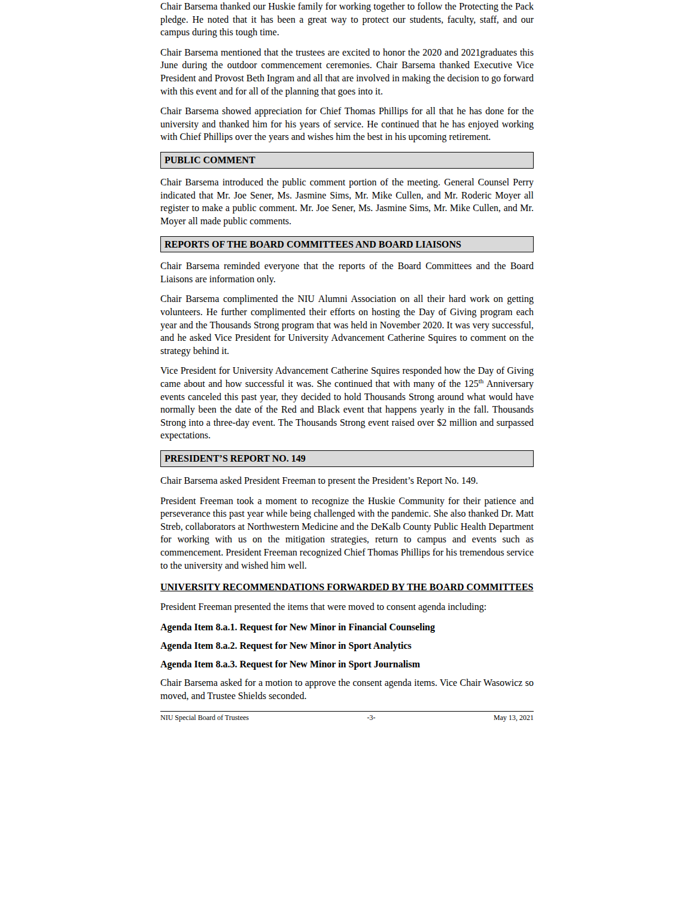Chair Barsema thanked our Huskie family for working together to follow the Protecting the Pack pledge. He noted that it has been a great way to protect our students, faculty, staff, and our campus during this tough time.
Chair Barsema mentioned that the trustees are excited to honor the 2020 and 2021graduates this June during the outdoor commencement ceremonies. Chair Barsema thanked Executive Vice President and Provost Beth Ingram and all that are involved in making the decision to go forward with this event and for all of the planning that goes into it.
Chair Barsema showed appreciation for Chief Thomas Phillips for all that he has done for the university and thanked him for his years of service. He continued that he has enjoyed working with Chief Phillips over the years and wishes him the best in his upcoming retirement.
PUBLIC COMMENT
Chair Barsema introduced the public comment portion of the meeting. General Counsel Perry indicated that Mr. Joe Sener, Ms. Jasmine Sims, Mr. Mike Cullen, and Mr. Roderic Moyer all register to make a public comment. Mr. Joe Sener, Ms. Jasmine Sims, Mr. Mike Cullen, and Mr. Moyer all made public comments.
REPORTS OF THE BOARD COMMITTEES AND BOARD LIAISONS
Chair Barsema reminded everyone that the reports of the Board Committees and the Board Liaisons are information only.
Chair Barsema complimented the NIU Alumni Association on all their hard work on getting volunteers. He further complimented their efforts on hosting the Day of Giving program each year and the Thousands Strong program that was held in November 2020. It was very successful, and he asked Vice President for University Advancement Catherine Squires to comment on the strategy behind it.
Vice President for University Advancement Catherine Squires responded how the Day of Giving came about and how successful it was. She continued that with many of the 125th Anniversary events canceled this past year, they decided to hold Thousands Strong around what would have normally been the date of the Red and Black event that happens yearly in the fall. Thousands Strong into a three-day event. The Thousands Strong event raised over $2 million and surpassed expectations.
PRESIDENT’S REPORT NO. 149
Chair Barsema asked President Freeman to present the President’s Report No. 149.
President Freeman took a moment to recognize the Huskie Community for their patience and perseverance this past year while being challenged with the pandemic. She also thanked Dr. Matt Streb, collaborators at Northwestern Medicine and the DeKalb County Public Health Department for working with us on the mitigation strategies, return to campus and events such as commencement. President Freeman recognized Chief Thomas Phillips for his tremendous service to the university and wished him well.
UNIVERSITY RECOMMENDATIONS FORWARDED BY THE BOARD COMMITTEES
President Freeman presented the items that were moved to consent agenda including:
Agenda Item 8.a.1. Request for New Minor in Financial Counseling
Agenda Item 8.a.2. Request for New Minor in Sport Analytics
Agenda Item 8.a.3. Request for New Minor in Sport Journalism
Chair Barsema asked for a motion to approve the consent agenda items. Vice Chair Wasowicz so moved, and Trustee Shields seconded.
NIU Special Board of Trustees -3- May 13, 2021